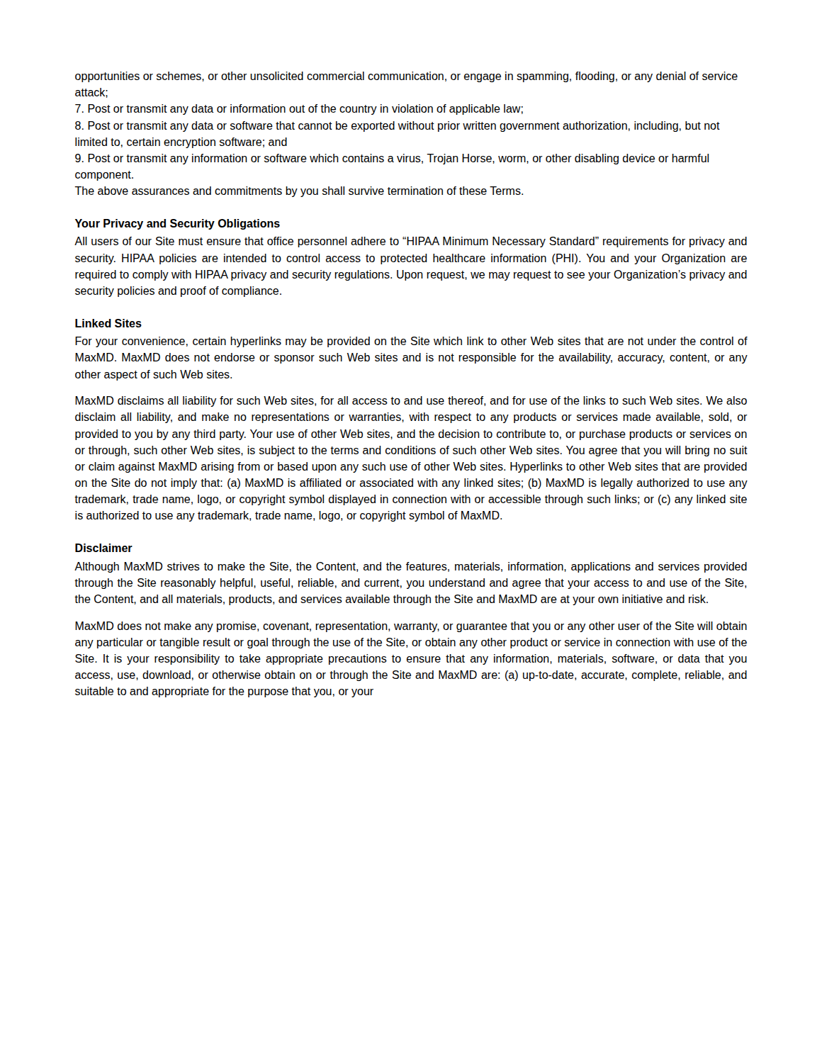opportunities or schemes, or other unsolicited commercial communication, or engage in spamming, flooding, or any denial of service attack;
7. Post or transmit any data or information out of the country in violation of applicable law;
8. Post or transmit any data or software that cannot be exported without prior written government authorization, including, but not limited to, certain encryption software; and
9. Post or transmit any information or software which contains a virus, Trojan Horse, worm, or other disabling device or harmful component.
The above assurances and commitments by you shall survive termination of these Terms.
Your Privacy and Security Obligations
All users of our Site must ensure that office personnel adhere to “HIPAA Minimum Necessary Standard” requirements for privacy and security. HIPAA policies are intended to control access to protected healthcare information (PHI). You and your Organization are required to comply with HIPAA privacy and security regulations. Upon request, we may request to see your Organization’s privacy and security policies and proof of compliance.
Linked Sites
For your convenience, certain hyperlinks may be provided on the Site which link to other Web sites that are not under the control of MaxMD. MaxMD does not endorse or sponsor such Web sites and is not responsible for the availability, accuracy, content, or any other aspect of such Web sites.
MaxMD disclaims all liability for such Web sites, for all access to and use thereof, and for use of the links to such Web sites. We also disclaim all liability, and make no representations or warranties, with respect to any products or services made available, sold, or provided to you by any third party. Your use of other Web sites, and the decision to contribute to, or purchase products or services on or through, such other Web sites, is subject to the terms and conditions of such other Web sites. You agree that you will bring no suit or claim against MaxMD arising from or based upon any such use of other Web sites. Hyperlinks to other Web sites that are provided on the Site do not imply that: (a) MaxMD is affiliated or associated with any linked sites; (b) MaxMD is legally authorized to use any trademark, trade name, logo, or copyright symbol displayed in connection with or accessible through such links; or (c) any linked site is authorized to use any trademark, trade name, logo, or copyright symbol of MaxMD.
Disclaimer
Although MaxMD strives to make the Site, the Content, and the features, materials, information, applications and services provided through the Site reasonably helpful, useful, reliable, and current, you understand and agree that your access to and use of the Site, the Content, and all materials, products, and services available through the Site and MaxMD are at your own initiative and risk.
MaxMD does not make any promise, covenant, representation, warranty, or guarantee that you or any other user of the Site will obtain any particular or tangible result or goal through the use of the Site, or obtain any other product or service in connection with use of the Site. It is your responsibility to take appropriate precautions to ensure that any information, materials, software, or data that you access, use, download, or otherwise obtain on or through the Site and MaxMD are: (a) up-to-date, accurate, complete, reliable, and suitable to and appropriate for the purpose that you, or your